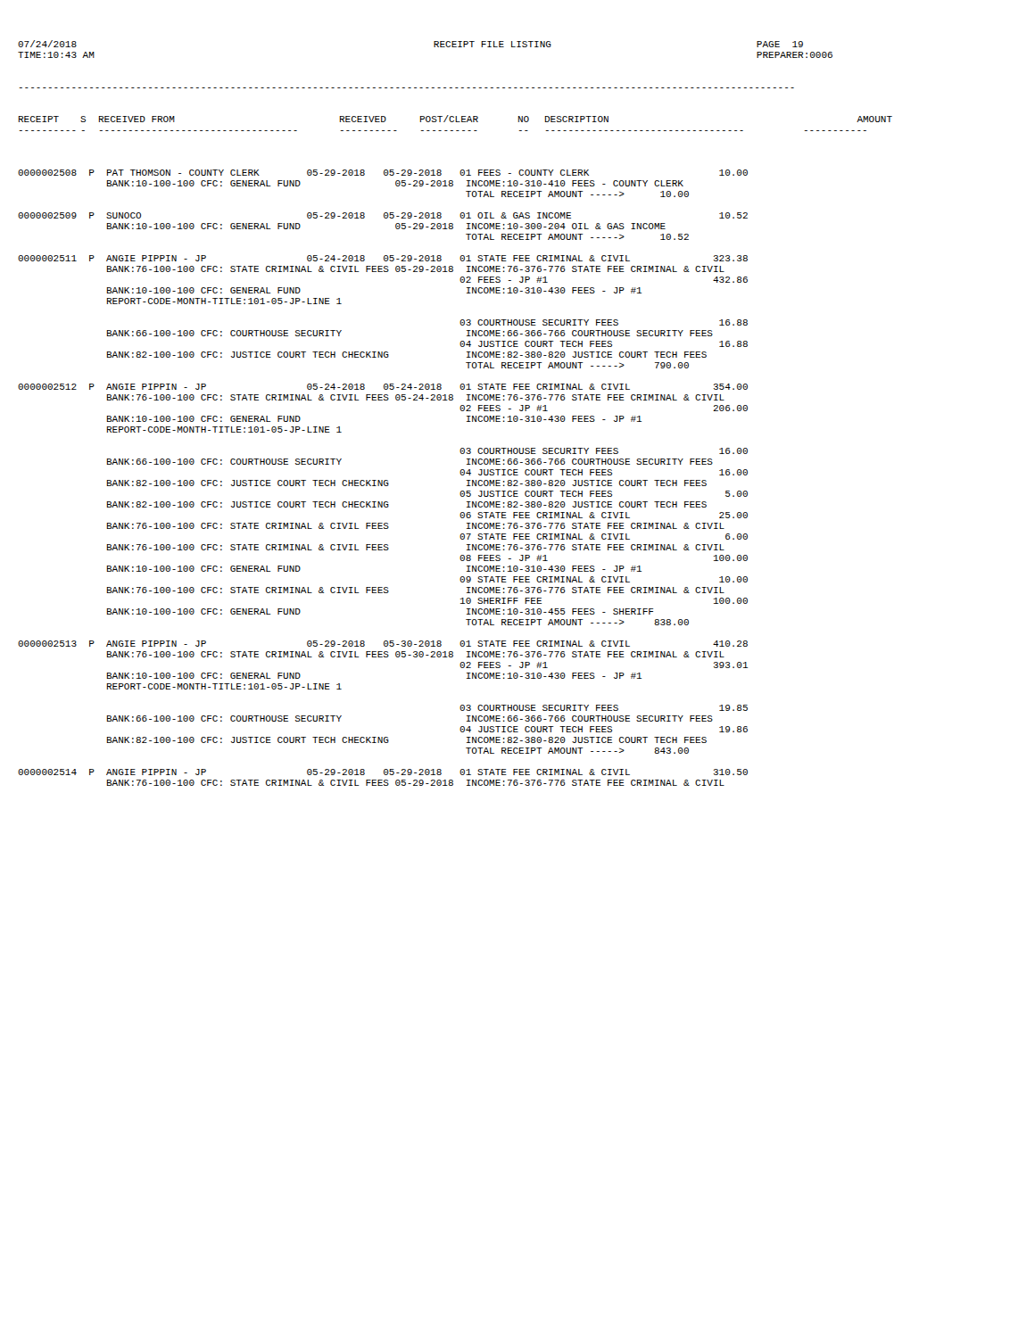| 07/24/2018 | | RECEIPT FILE LISTING | | PAGE 19 |
| TIME:10:43 AM | | | | PREPARER:0006 |
------------------------------------------------------------------------------------------------------------------------------------
| RECEIPT | S | RECEIVED FROM | RECEIVED | POST/CLEAR | NO | DESCRIPTION | AMOUNT |
| ---------- | - | ---------------------------------- | ---------- | ---------- | -- | ---------------------------------- | ----------- |
0000002508 P PAT THOMSON - COUNTY CLERK 05-29-2018 05-29-2018 01 FEES - COUNTY CLERK 10.00 BANK:10-100-100 CFC: GENERAL FUND 05-29-2018 INCOME:10-310-410 FEES - COUNTY CLERK TOTAL RECEIPT AMOUNT -----> 10.00 0000002509 P SUNOCO 05-29-2018 05-29-2018 01 OIL & GAS INCOME 10.52 BANK:10-100-100 CFC: GENERAL FUND 05-29-2018 INCOME:10-300-204 OIL & GAS INCOME TOTAL RECEIPT AMOUNT -----> 10.52 0000002511 P ANGIE PIPPIN - JP 05-24-2018 05-29-2018 01 STATE FEE CRIMINAL & CIVIL 323.38 BANK:76-100-100 CFC: STATE CRIMINAL & CIVIL FEES 05-29-2018 INCOME:76-376-776 STATE FEE CRIMINAL & CIVIL 02 FEES - JP #1 432.86 BANK:10-100-100 CFC: GENERAL FUND INCOME:10-310-430 FEES - JP #1 REPORT-CODE-MONTH-TITLE:101-05-JP-LINE 1 03 COURTHOUSE SECURITY FEES 16.88 BANK:66-100-100 CFC: COURTHOUSE SECURITY INCOME:66-366-766 COURTHOUSE SECURITY FEES 04 JUSTICE COURT TECH FEES 16.88 BANK:82-100-100 CFC: JUSTICE COURT TECH CHECKING INCOME:82-380-820 JUSTICE COURT TECH FEES TOTAL RECEIPT AMOUNT -----> 790.00 0000002512 P ANGIE PIPPIN - JP 05-24-2018 05-24-2018 01 STATE FEE CRIMINAL & CIVIL 354.00 BANK:76-100-100 CFC: STATE CRIMINAL & CIVIL FEES 05-24-2018 INCOME:76-376-776 STATE FEE CRIMINAL & CIVIL 02 FEES - JP #1 206.00 BANK:10-100-100 CFC: GENERAL FUND INCOME:10-310-430 FEES - JP #1 REPORT-CODE-MONTH-TITLE:101-05-JP-LINE 1 03 COURTHOUSE SECURITY FEES 16.00 BANK:66-100-100 CFC: COURTHOUSE SECURITY INCOME:66-366-766 COURTHOUSE SECURITY FEES 04 JUSTICE COURT TECH FEES 16.00 BANK:82-100-100 CFC: JUSTICE COURT TECH CHECKING INCOME:82-380-820 JUSTICE COURT TECH FEES 05 JUSTICE COURT TECH FEES 5.00 BANK:82-100-100 CFC: JUSTICE COURT TECH CHECKING INCOME:82-380-820 JUSTICE COURT TECH FEES 06 STATE FEE CRIMINAL & CIVIL 25.00 BANK:76-100-100 CFC: STATE CRIMINAL & CIVIL FEES INCOME:76-376-776 STATE FEE CRIMINAL & CIVIL 07 STATE FEE CRIMINAL & CIVIL 6.00 BANK:76-100-100 CFC: STATE CRIMINAL & CIVIL FEES INCOME:76-376-776 STATE FEE CRIMINAL & CIVIL 08 FEES - JP #1 100.00 BANK:10-100-100 CFC: GENERAL FUND INCOME:10-310-430 FEES - JP #1 09 STATE FEE CRIMINAL & CIVIL 10.00 BANK:76-100-100 CFC: STATE CRIMINAL & CIVIL FEES INCOME:76-376-776 STATE FEE CRIMINAL & CIVIL 10 SHERIFF FEE 100.00 BANK:10-100-100 CFC: GENERAL FUND INCOME:10-310-455 FEES - SHERIFF TOTAL RECEIPT AMOUNT -----> 838.00 0000002513 P ANGIE PIPPIN - JP 05-29-2018 05-30-2018 01 STATE FEE CRIMINAL & CIVIL 410.28 BANK:76-100-100 CFC: STATE CRIMINAL & CIVIL FEES 05-30-2018 INCOME:76-376-776 STATE FEE CRIMINAL & CIVIL 02 FEES - JP #1 393.01 BANK:10-100-100 CFC: GENERAL FUND INCOME:10-310-430 FEES - JP #1 REPORT-CODE-MONTH-TITLE:101-05-JP-LINE 1 03 COURTHOUSE SECURITY FEES 19.85 BANK:66-100-100 CFC: COURTHOUSE SECURITY INCOME:66-366-766 COURTHOUSE SECURITY FEES 04 JUSTICE COURT TECH FEES 19.86 BANK:82-100-100 CFC: JUSTICE COURT TECH CHECKING INCOME:82-380-820 JUSTICE COURT TECH FEES TOTAL RECEIPT AMOUNT -----> 843.00 0000002514 P ANGIE PIPPIN - JP 05-29-2018 05-29-2018 01 STATE FEE CRIMINAL & CIVIL 310.50 BANK:76-100-100 CFC: STATE CRIMINAL & CIVIL FEES 05-29-2018 INCOME:76-376-776 STATE FEE CRIMINAL & CIVIL